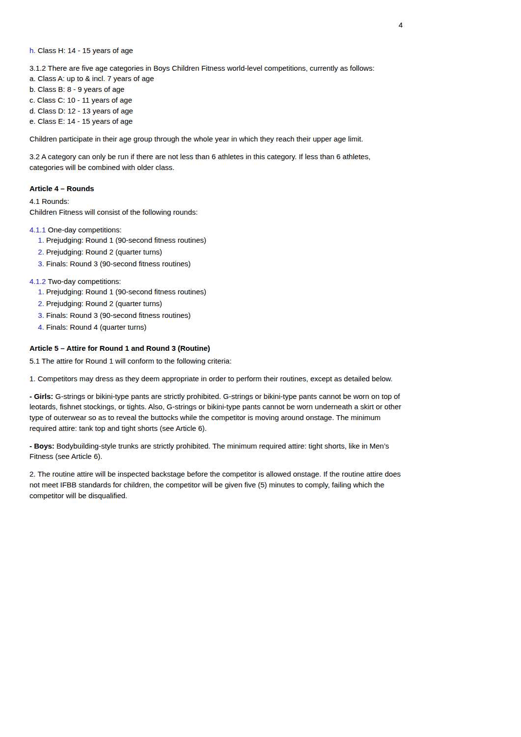4
h. Class H: 14 - 15 years of age
3.1.2 There are five age categories in Boys Children Fitness world-level competitions, currently as follows:
a. Class A: up to & incl. 7 years of age
b. Class B: 8 - 9 years of age
c. Class C: 10 - 11 years of age
d. Class D: 12 - 13 years of age
e. Class E: 14 - 15 years of age
Children participate in their age group through the whole year in which they reach their upper age limit.
3.2 A category can only be run if there are not less than 6 athletes in this category. If less than 6 athletes, categories will be combined with older class.
Article 4 – Rounds
4.1 Rounds:
Children Fitness will consist of the following rounds:
4.1.1 One-day competitions:
Prejudging: Round 1 (90-second fitness routines)
Prejudging: Round 2 (quarter turns)
Finals: Round 3 (90-second fitness routines)
4.1.2 Two-day competitions:
Prejudging: Round 1 (90-second fitness routines)
Prejudging: Round 2 (quarter turns)
Finals: Round 3 (90-second fitness routines)
Finals: Round 4 (quarter turns)
Article 5 – Attire for Round 1 and Round 3 (Routine)
5.1 The attire for Round 1 will conform to the following criteria:
1. Competitors may dress as they deem appropriate in order to perform their routines, except as detailed below.
- Girls: G-strings or bikini-type pants are strictly prohibited. G-strings or bikini-type pants cannot be worn on top of leotards, fishnet stockings, or tights. Also, G-strings or bikini-type pants cannot be worn underneath a skirt or other type of outerwear so as to reveal the buttocks while the competitor is moving around onstage. The minimum required attire: tank top and tight shorts (see Article 6).
- Boys: Bodybuilding-style trunks are strictly prohibited. The minimum required attire: tight shorts, like in Men’s Fitness (see Article 6).
2. The routine attire will be inspected backstage before the competitor is allowed onstage. If the routine attire does not meet IFBB standards for children, the competitor will be given five (5) minutes to comply, failing which the competitor will be disqualified.